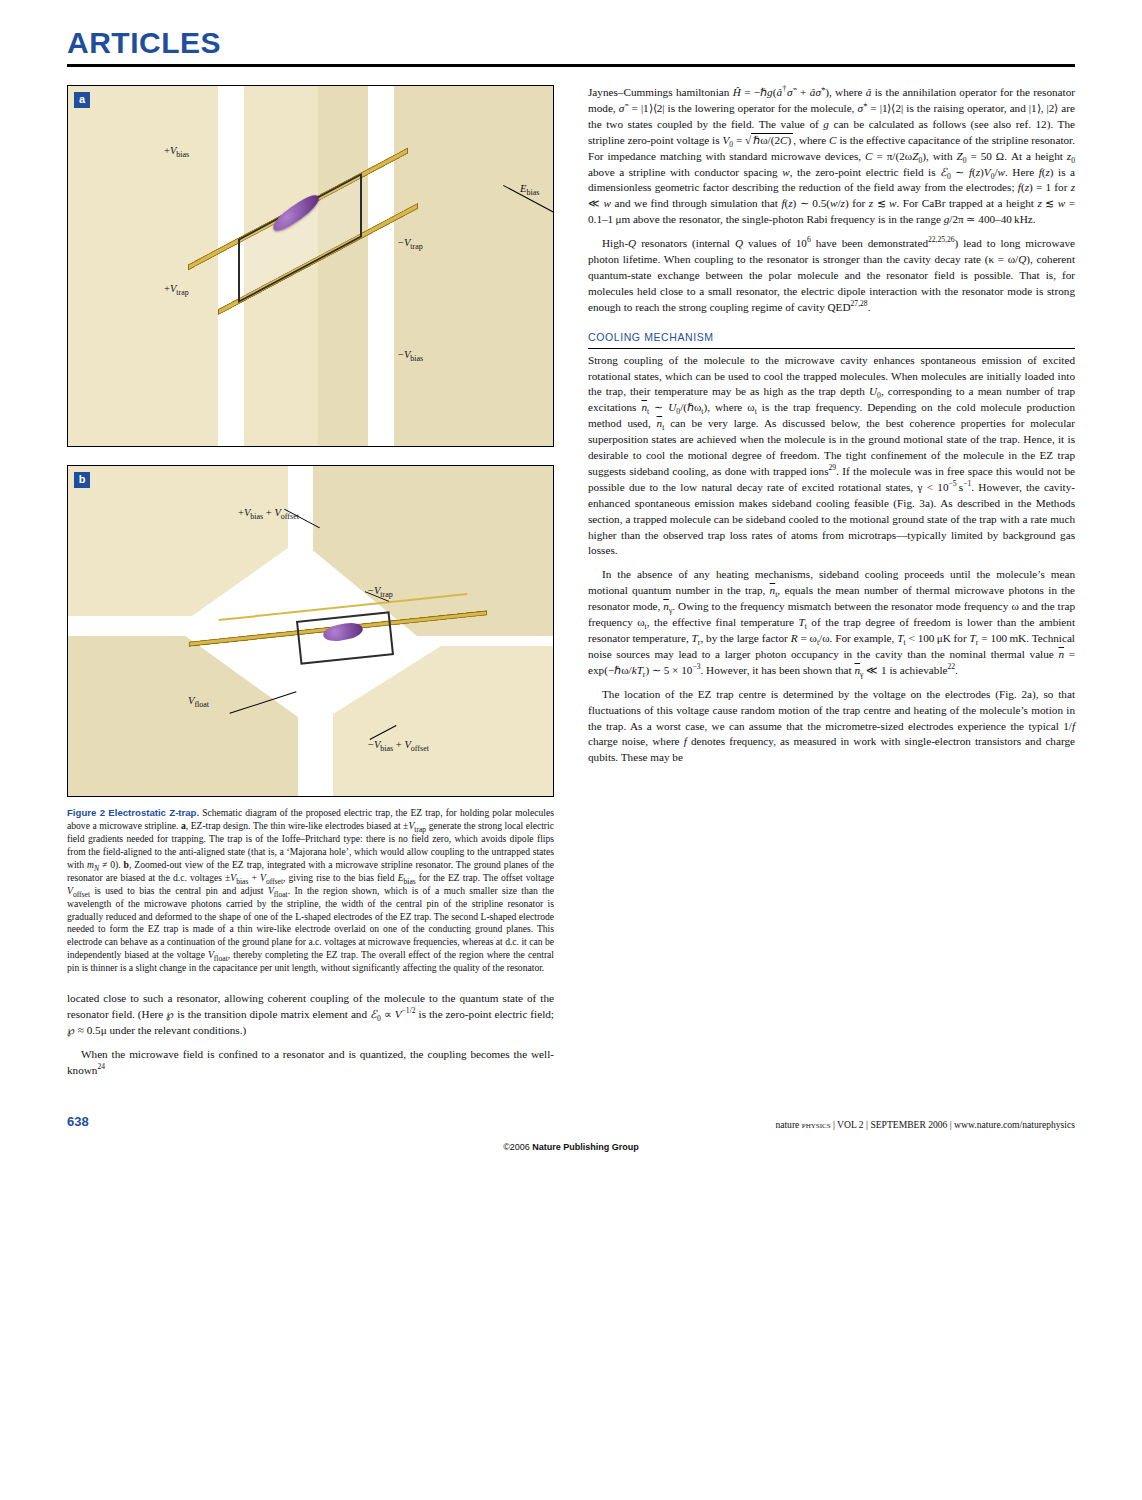ARTICLES
a
+Vbias
+Vtrap
−Vtrap
−Vbias
Ebias
b
+Vbias + Voffset
−Vtrap
Vfloat
−Vbias + Voffset
Figure 2 Electrostatic Z-trap. Schematic diagram of the proposed electric trap, the EZ trap, for holding polar molecules above a microwave stripline. a, EZ-trap design. The thin wire-like electrodes biased at ±Vtrap generate the strong local electric field gradients needed for trapping. The trap is of the Ioffe–Pritchard type: there is no field zero, which avoids dipole flips from the field-aligned to the anti-aligned state (that is, a ‘Majorana hole’, which would allow coupling to the untrapped states with mN ≠ 0). b, Zoomed-out view of the EZ trap, integrated with a microwave stripline resonator. The ground planes of the resonator are biased at the d.c. voltages ±Vbias + Voffset, giving rise to the bias field Ebias for the EZ trap. The offset voltage Voffset is used to bias the central pin and adjust Vfloat. In the region shown, which is of a much smaller size than the wavelength of the microwave photons carried by the stripline, the width of the central pin of the stripline resonator is gradually reduced and deformed to the shape of one of the L-shaped electrodes of the EZ trap. The second L-shaped electrode needed to form the EZ trap is made of a thin wire-like electrode overlaid on one of the conducting ground planes. This electrode can behave as a continuation of the ground plane for a.c. voltages at microwave frequencies, whereas at d.c. it can be independently biased at the voltage Vfloat, thereby completing the EZ trap. The overall effect of the region where the central pin is thinner is a slight change in the capacitance per unit length, without significantly affecting the quality of the resonator.
located close to such a resonator, allowing coherent coupling of the molecule to the quantum state of the resonator field. (Here ℘ is the transition dipole matrix element and ℰ0 ∝ V−1/2 is the zero-point electric field; ℘ ≈ 0.5μ under the relevant conditions.)
When the microwave field is confined to a resonator and is quantized, the coupling becomes the well-known24
Jaynes–Cummings hamiltonian Ĥ = −ℏg(â†σ̂− + âσ̂+), where â is the annihilation operator for the resonator mode, σ̂− = |1⟩⟨2| is the lowering operator for the molecule, σ̂+ = |1⟩⟨2| is the raising operator, and |1⟩, |2⟩ are the two states coupled by the field. The value of g can be calculated as follows (see also ref. 12). The stripline zero-point voltage is V0 = √ℏω/(2C), where C is the effective capacitance of the stripline resonator. For impedance matching with standard microwave devices, C = π/(2ωZ0), with Z0 = 50 Ω. At a height z0 above a stripline with conductor spacing w, the zero-point electric field is ℰ0 ∼ f(z)V0/w. Here f(z) is a dimensionless geometric factor describing the reduction of the field away from the electrodes; f(z) = 1 for z ≪ w and we find through simulation that f(z) ∼ 0.5(w/z) for z ≲ w. For CaBr trapped at a height z ≲ w = 0.1–1 μm above the resonator, the single-photon Rabi frequency is in the range g/2π ≃ 400–40 kHz.
High-Q resonators (internal Q values of 106 have been demonstrated22,25,26) lead to long microwave photon lifetime. When coupling to the resonator is stronger than the cavity decay rate (κ = ω/Q), coherent quantum-state exchange between the polar molecule and the resonator field is possible. That is, for molecules held close to a small resonator, the electric dipole interaction with the resonator mode is strong enough to reach the strong coupling regime of cavity QED27,28.
Cooling mechanism
Strong coupling of the molecule to the microwave cavity enhances spontaneous emission of excited rotational states, which can be used to cool the trapped molecules. When molecules are initially loaded into the trap, their temperature may be as high as the trap depth U0, corresponding to a mean number of trap excitations nt ∼ U0/(ℏωt), where ωt is the trap frequency. Depending on the cold molecule production method used, nt can be very large. As discussed below, the best coherence properties for molecular superposition states are achieved when the molecule is in the ground motional state of the trap. Hence, it is desirable to cool the motional degree of freedom. The tight confinement of the molecule in the EZ trap suggests sideband cooling, as done with trapped ions29. If the molecule was in free space this would not be possible due to the low natural decay rate of excited rotational states, γ < 10−5 s−1. However, the cavity-enhanced spontaneous emission makes sideband cooling feasible (Fig. 3a). As described in the Methods section, a trapped molecule can be sideband cooled to the motional ground state of the trap with a rate much higher than the observed trap loss rates of atoms from microtraps—typically limited by background gas losses.
In the absence of any heating mechanisms, sideband cooling proceeds until the molecule’s mean motional quantum number in the trap, nt, equals the mean number of thermal microwave photons in the resonator mode, nγ. Owing to the frequency mismatch between the resonator mode frequency ω and the trap frequency ωt, the effective final temperature Tt of the trap degree of freedom is lower than the ambient resonator temperature, Tr, by the large factor R = ωt/ω. For example, Tt < 100 μK for Tr = 100 mK. Technical noise sources may lead to a larger photon occupancy in the cavity than the nominal thermal value n = exp(−ℏω/kTr) ∼ 5 × 10−3. However, it has been shown that nγ ≪ 1 is achievable22.
The location of the EZ trap centre is determined by the voltage on the electrodes (Fig. 2a), so that fluctuations of this voltage cause random motion of the trap centre and heating of the molecule’s motion in the trap. As a worst case, we can assume that the micrometre-sized electrodes experience the typical 1/f charge noise, where f denotes frequency, as measured in work with single-electron transistors and charge qubits. These may be
638
nature physics | VOL 2 | SEPTEMBER 2006 | www.nature.com/naturephysics
©2006 Nature Publishing Group